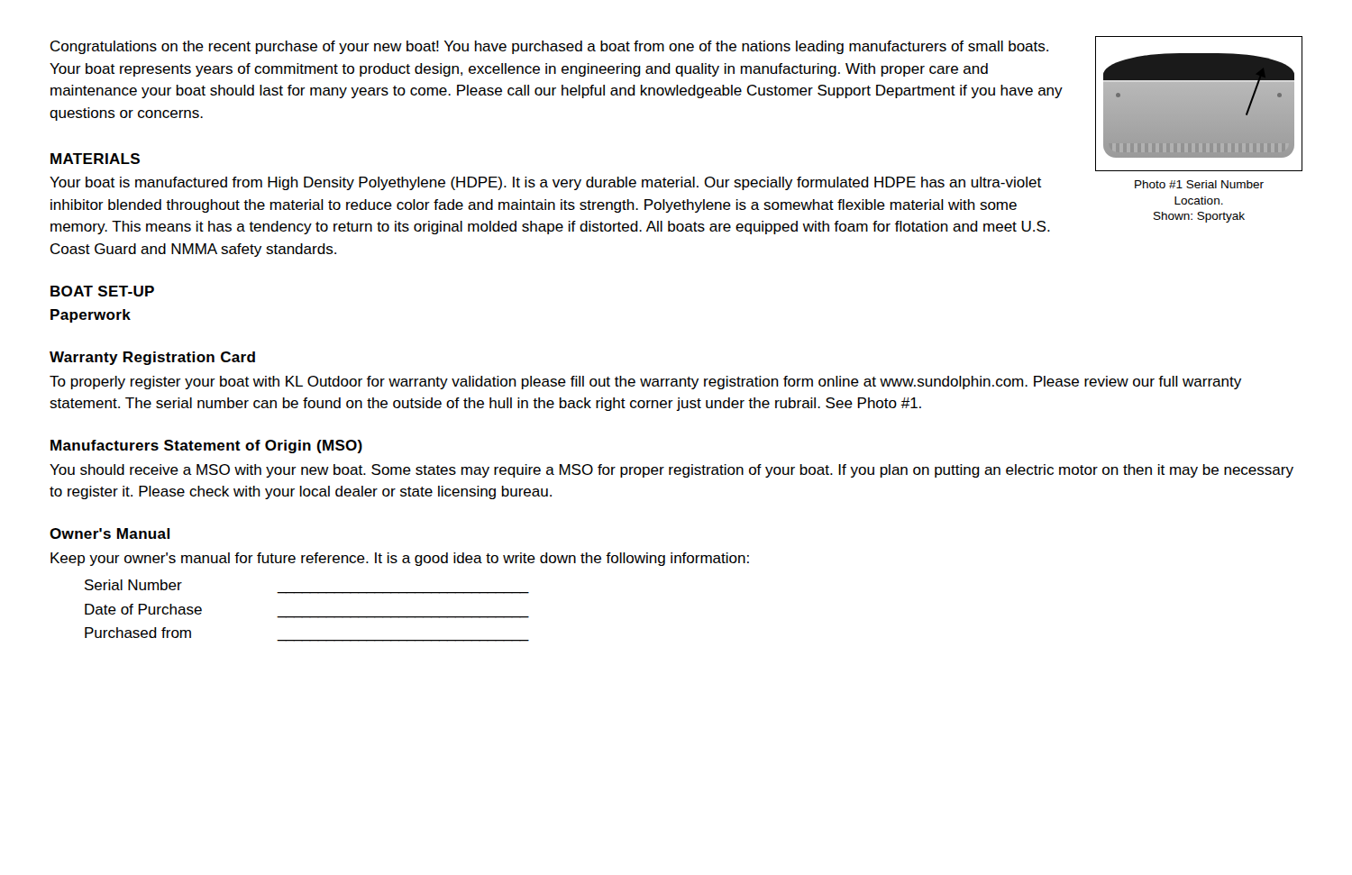Photo #1 Serial Number
Location.
Shown: Sportyak
Congratulations on the recent purchase of your new boat! You have purchased a boat from one of the nations leading manufacturers of small boats. Your boat represents years of commitment to product design, excellence in engineering and quality in manufacturing. With proper care and maintenance your boat should last for many years to come. Please call our helpful and knowledgeable Customer Support Department if you have any questions or concerns.
MATERIALS
Your boat is manufactured from High Density Polyethylene (HDPE). It is a very durable material. Our specially formulated HDPE has an ultra-violet inhibitor blended throughout the material to reduce color fade and maintain its strength. Polyethylene is a somewhat flexible material with some memory. This means it has a tendency to return to its original molded shape if distorted. All boats are equipped with foam for flotation and meet U.S. Coast Guard and NMMA safety standards.
BOAT SET-UP
Paperwork
Warranty Registration Card
To properly register your boat with KL Outdoor for warranty validation please fill out the warranty registration form online at www.sundolphin.com. Please review our full warranty statement. The serial number can be found on the outside of the hull in the back right corner just under the rubrail. See Photo #1.
Manufacturers Statement of Origin (MSO)
You should receive a MSO with your new boat. Some states may require a MSO for proper registration of your boat. If you plan on putting an electric motor on then it may be necessary to register it. Please check with your local dealer or state licensing bureau.
Owner's Manual
Keep your owner's manual for future reference. It is a good idea to write down the following information:
Serial Number_______________________________
Date of Purchase_______________________________
Purchased from_______________________________